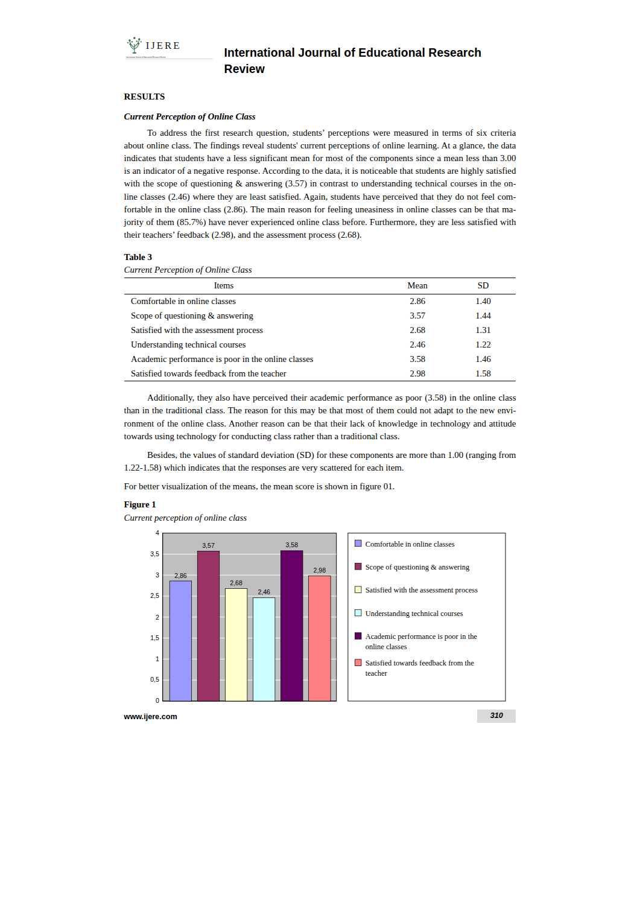IJERE International Journal of Educational Research Review
International Journal of Educational Research Review
RESULTS
Current Perception of Online Class
To address the first research question, students’ perceptions were measured in terms of six criteria about online class. The findings reveal students' current perceptions of online learning. At a glance, the data indicates that students have a less significant mean for most of the components since a mean less than 3.00 is an indicator of a negative response. According to the data, it is noticeable that students are highly satisfied with the scope of questioning & answering (3.57) in contrast to understanding technical courses in the online classes (2.46) where they are least satisfied. Again, students have perceived that they do not feel comfortable in the online class (2.86). The main reason for feeling uneasiness in online classes can be that majority of them (85.7%) have never experienced online class before. Furthermore, they are less satisfied with their teachers’ feedback (2.98), and the assessment process (2.68).
Table 3
Current Perception of Online Class
| Items | Mean | SD |
| --- | --- | --- |
| Comfortable in online classes | 2.86 | 1.40 |
| Scope of questioning & answering | 3.57 | 1.44 |
| Satisfied with the assessment process | 2.68 | 1.31 |
| Understanding technical courses | 2.46 | 1.22 |
| Academic performance is poor in the online classes | 3.58 | 1.46 |
| Satisfied towards feedback from the teacher | 2.98 | 1.58 |
Additionally, they also have perceived their academic performance as poor (3.58) in the online class than in the traditional class. The reason for this may be that most of them could not adapt to the new environment of the online class. Another reason can be that their lack of knowledge in technology and attitude towards using technology for conducting class rather than a traditional class.
Besides, the values of standard deviation (SD) for these components are more than 1.00 (ranging from 1.22-1.58) which indicates that the responses are very scattered for each item.
For better visualization of the means, the mean score is shown in figure 01.
Figure 1
Current perception of online class
4 3,5 3 2,5 2 1,5 1 0,5 0 2,86 3,57 2,68 2,46 3,58 2,98 Comfortable in online classes Scope of questioning & answering Satisfied with the assessment process Understanding technical courses Academic performance is poor in the online classes Satisfied towards feedback from the teacher
www.ijere.com 310